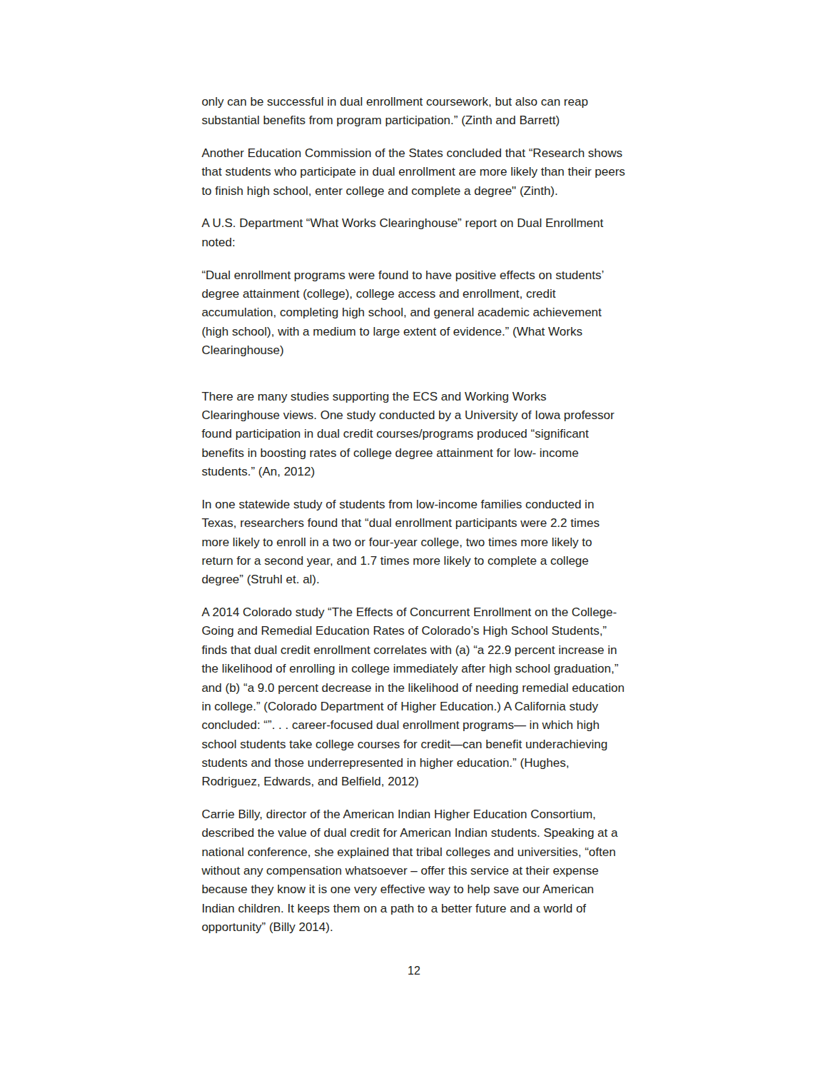only can be successful in dual enrollment coursework, but also can reap substantial benefits from program participation.” (Zinth and Barrett)
Another Education Commission of the States concluded that “Research shows that students who participate in dual enrollment are more likely than their peers to finish high school, enter college and complete a degree" (Zinth).
A U.S. Department “What Works Clearinghouse” report on Dual Enrollment noted:
“Dual enrollment programs were found to have positive effects on students’ degree attainment (college), college access and enrollment, credit accumulation, completing high school, and general academic achievement (high school), with a medium to large extent of evidence.” (What Works Clearinghouse)
There are many studies supporting the ECS and Working Works Clearinghouse views. One study conducted by a University of Iowa professor found participation in dual credit courses/programs produced “significant benefits in boosting rates of college degree attainment for low- income students.” (An, 2012)
In one statewide study of students from low-income families conducted in Texas, researchers found that “dual enrollment participants were 2.2 times more likely to enroll in a two or four-year college, two times more likely to return for a second year, and 1.7 times more likely to complete a college degree” (Struhl et. al).
A 2014 Colorado study “The Effects of Concurrent Enrollment on the College-Going and Remedial Education Rates of Colorado’s High School Students,” finds that dual credit enrollment correlates with (a) “a 22.9 percent increase in the likelihood of enrolling in college immediately after high school graduation,” and (b) “a 9.0 percent decrease in the likelihood of needing remedial education in college.” (Colorado Department of Higher Education.) A California study concluded: “”. . . career-focused dual enrollment programs— in which high school students take college courses for credit—can benefit underachieving students and those underrepresented in higher education.” (Hughes, Rodriguez, Edwards, and Belfield, 2012)
Carrie Billy, director of the American Indian Higher Education Consortium, described the value of dual credit for American Indian students. Speaking at a national conference, she explained that tribal colleges and universities, “often without any compensation whatsoever – offer this service at their expense because they know it is one very effective way to help save our American Indian children. It keeps them on a path to a better future and a world of opportunity” (Billy 2014).
12